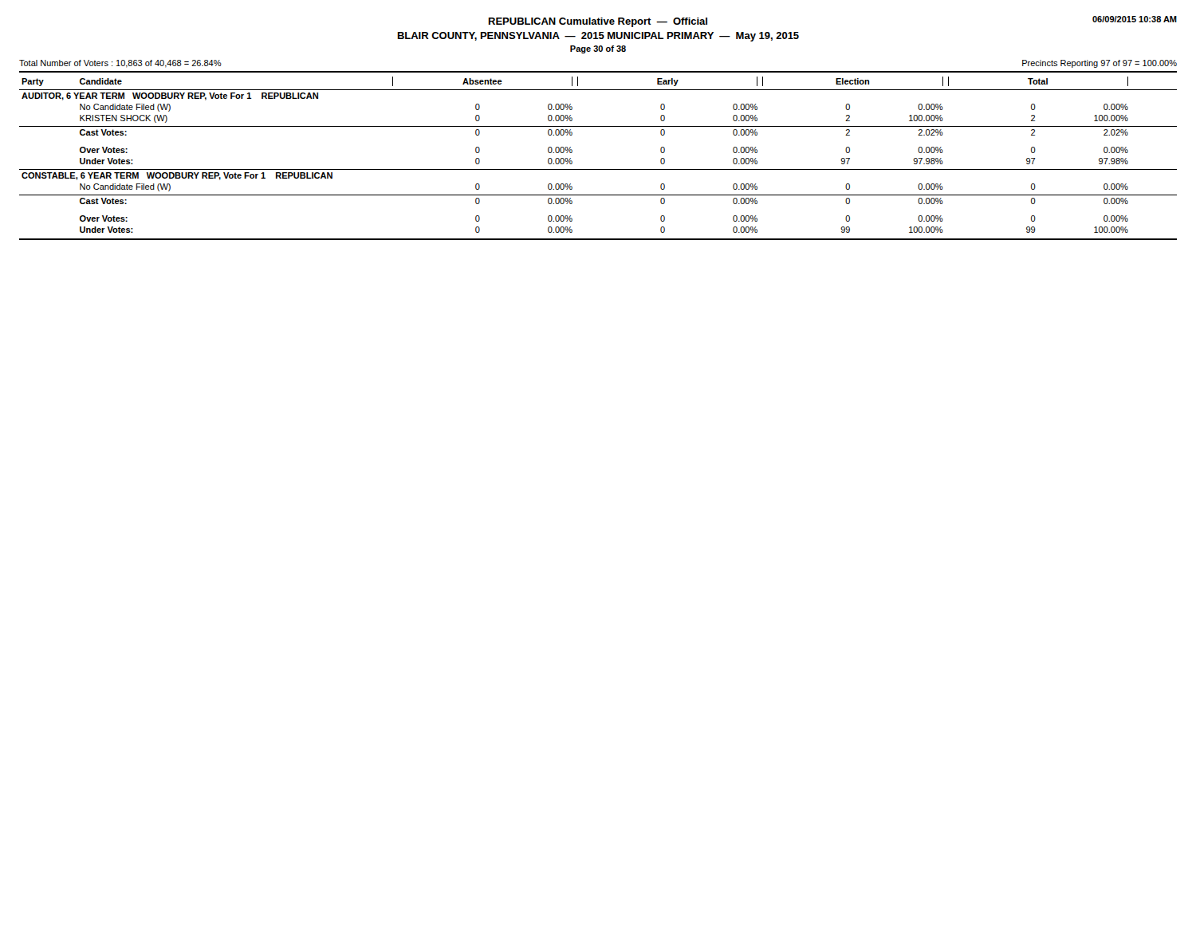06/09/2015 10:38 AM
REPUBLICAN Cumulative Report — Official
BLAIR COUNTY, PENNSYLVANIA — 2015 MUNICIPAL PRIMARY — May 19, 2015
Page 30 of 38
Total Number of Voters : 10,863 of 40,468 = 26.84%
Precincts Reporting 97 of 97 = 100.00%
| Party | Candidate | Absentee | Early | Election | Total | |
| AUDITOR, 6 YEAR TERM WOODBURY REP, Vote For 1 REPUBLICAN |
| | No Candidate Filed (W) | 0 | 0.00% | 0 | 0.00% | 0 | 0.00% | 0 | 0.00% | |
| | KRISTEN SHOCK (W) | 0 | 0.00% | 0 | 0.00% | 2 | 100.00% | 2 | 100.00% | |
| | Cast Votes: | 0 | 0.00% | 0 | 0.00% | 2 | 2.02% | 2 | 2.02% | |
| | Over Votes: | 0 | 0.00% | 0 | 0.00% | 0 | 0.00% | 0 | 0.00% | |
| | Under Votes: | 0 | 0.00% | 0 | 0.00% | 97 | 97.98% | 97 | 97.98% | |
| CONSTABLE, 6 YEAR TERM WOODBURY REP, Vote For 1 REPUBLICAN |
| | No Candidate Filed (W) | 0 | 0.00% | 0 | 0.00% | 0 | 0.00% | 0 | 0.00% | |
| | Cast Votes: | 0 | 0.00% | 0 | 0.00% | 0 | 0.00% | 0 | 0.00% | |
| | Over Votes: | 0 | 0.00% | 0 | 0.00% | 0 | 0.00% | 0 | 0.00% | |
| | Under Votes: | 0 | 0.00% | 0 | 0.00% | 99 | 100.00% | 99 | 100.00% | |